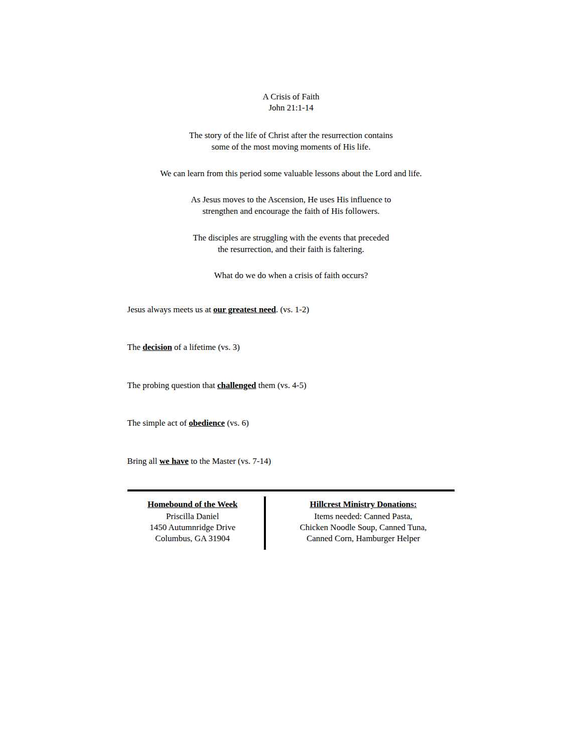A Crisis of Faith
John 21:1-14
The story of the life of Christ after the resurrection contains
some of the most moving moments of His life.
We can learn from this period some valuable lessons about the Lord and life.
As Jesus moves to the Ascension, He uses His influence to
strengthen and encourage the faith of His followers.
The disciples are struggling with the events that preceded
the resurrection, and their faith is faltering.
What do we do when a crisis of faith occurs?
Jesus always meets us at our greatest need. (vs. 1-2)
The decision of a lifetime (vs. 3)
The probing question that challenged them (vs. 4-5)
The simple act of obedience (vs. 6)
Bring all we have to the Master (vs. 7-14)
| Homebound of the Week Priscilla Daniel 1450 Autumnridge Drive Columbus, GA 31904 | Hillcrest Ministry Donations: Items needed: Canned Pasta, Chicken Noodle Soup, Canned Tuna, Canned Corn, Hamburger Helper |